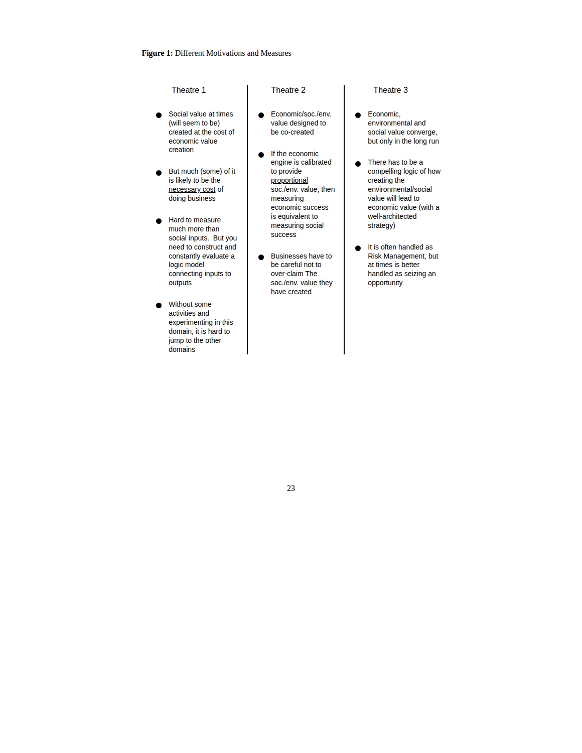Figure 1: Different Motivations and Measures
Theatre 1
Social value at times (will seem to be) created at the cost of economic value creation
But much (some) of it is likely to be the necessary cost of doing business
Hard to measure much more than social inputs. But you need to construct and constantly evaluate a logic model connecting inputs to outputs
Without some activities and experimenting in this domain, it is hard to jump to the other domains
Theatre 2
Economic/soc./env. value designed to be co-created
If the economic engine is calibrated to provide proportional soc./env. value, then measuring economic success is equivalent to measuring social success
Businesses have to be careful not to over-claim The soc./env. value they have created
Theatre 3
Economic, environmental and social value converge, but only in the long run
There has to be a compelling logic of how creating the environmental/social value will lead to economic value (with a well-architected strategy)
It is often handled as Risk Management, but at times is better handled as seizing an opportunity
23